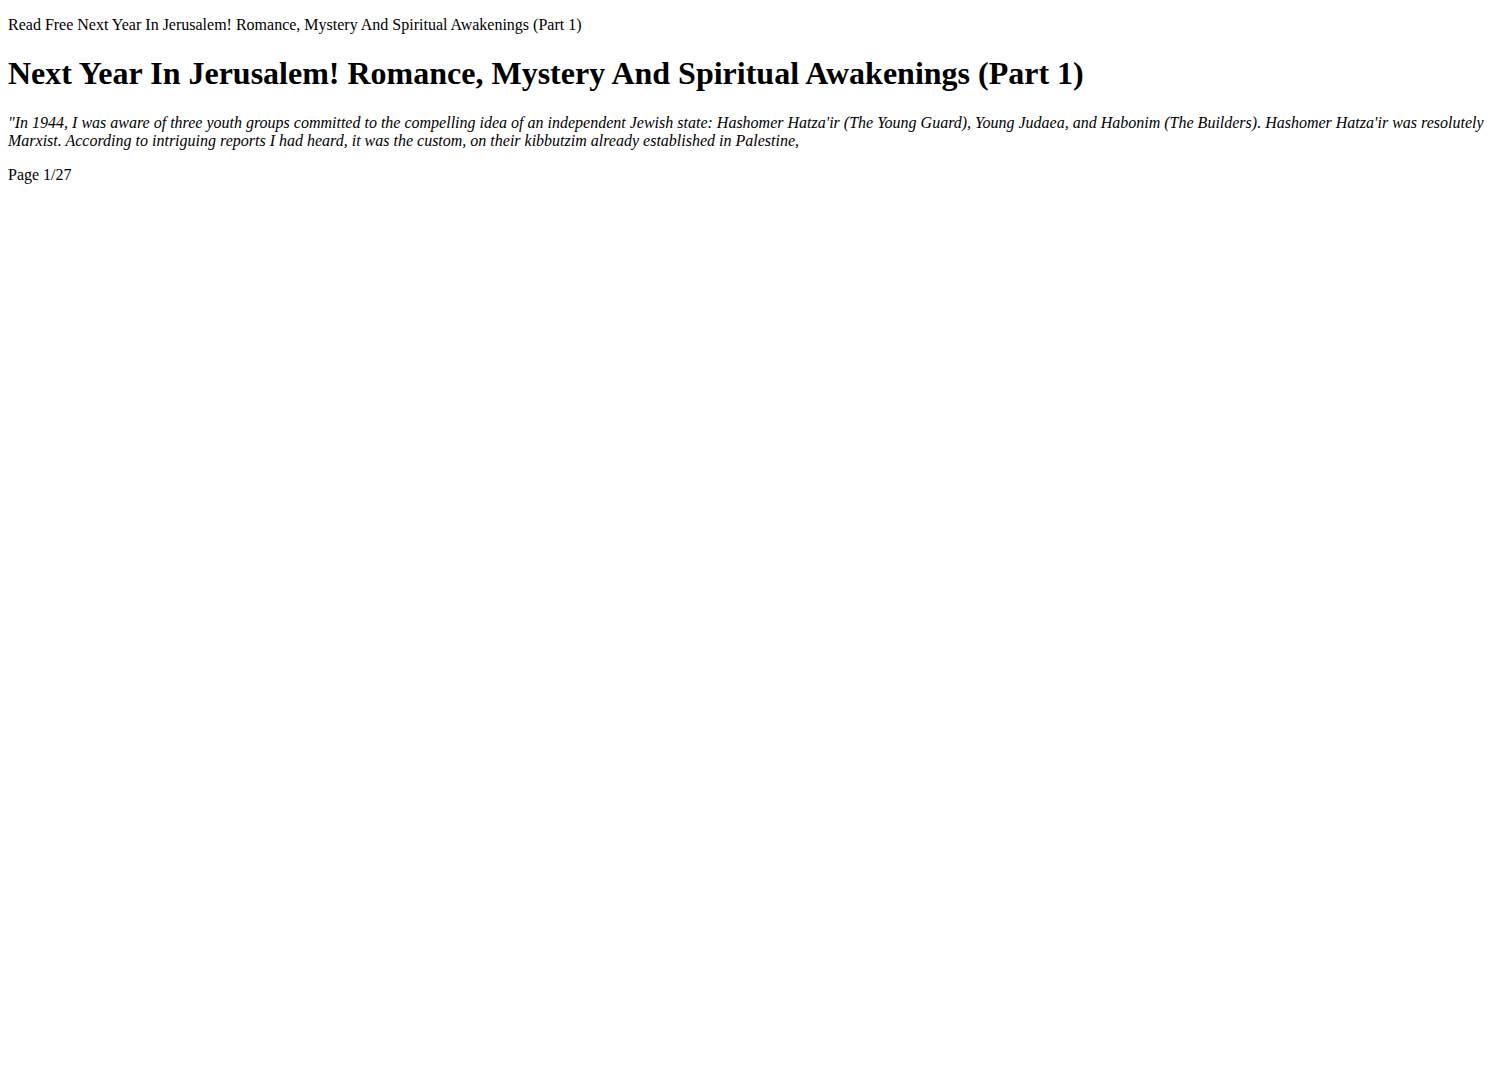Read Free Next Year In Jerusalem! Romance, Mystery And Spiritual Awakenings (Part 1)
Next Year In Jerusalem! Romance, Mystery And Spiritual Awakenings (Part 1)
"In 1944, I was aware of three youth groups committed to the compelling idea of an independent Jewish state: Hashomer Hatza'ir (The Young Guard), Young Judaea, and Habonim (The Builders). Hashomer Hatza'ir was resolutely Marxist. According to intriguing reports I had heard, it was the custom, on their kibbutzim already established in Palestine,
Page 1/27